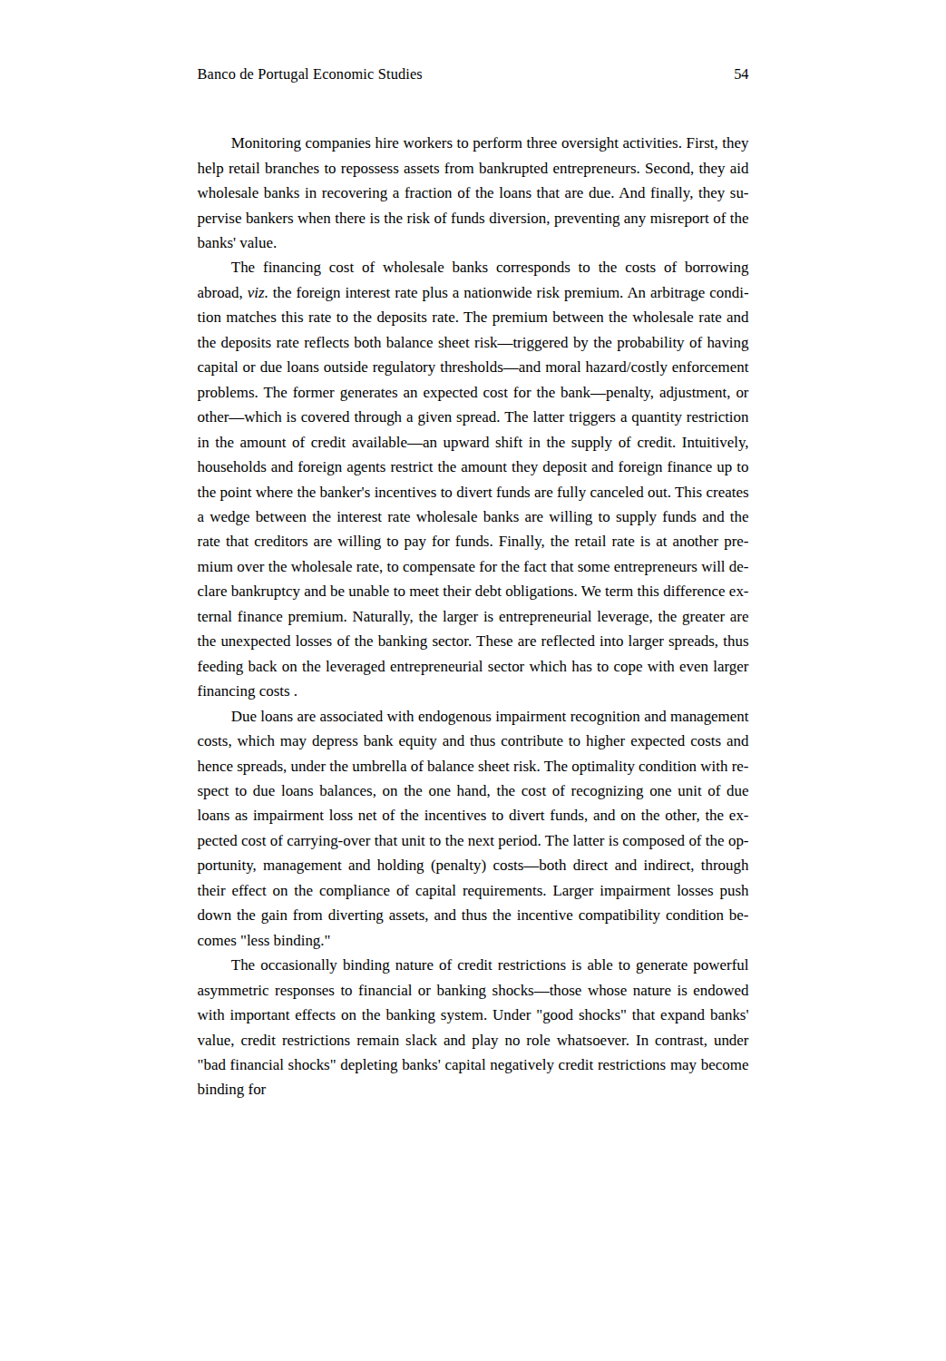Banco de Portugal Economic Studies 54
Monitoring companies hire workers to perform three oversight activities. First, they help retail branches to repossess assets from bankrupted entrepreneurs. Second, they aid wholesale banks in recovering a fraction of the loans that are due. And finally, they supervise bankers when there is the risk of funds diversion, preventing any misreport of the banks' value.
The financing cost of wholesale banks corresponds to the costs of borrowing abroad, viz. the foreign interest rate plus a nationwide risk premium. An arbitrage condition matches this rate to the deposits rate. The premium between the wholesale rate and the deposits rate reflects both balance sheet risk—triggered by the probability of having capital or due loans outside regulatory thresholds—and moral hazard/costly enforcement problems. The former generates an expected cost for the bank—penalty, adjustment, or other—which is covered through a given spread. The latter triggers a quantity restriction in the amount of credit available—an upward shift in the supply of credit. Intuitively, households and foreign agents restrict the amount they deposit and foreign finance up to the point where the banker's incentives to divert funds are fully canceled out. This creates a wedge between the interest rate wholesale banks are willing to supply funds and the rate that creditors are willing to pay for funds. Finally, the retail rate is at another premium over the wholesale rate, to compensate for the fact that some entrepreneurs will declare bankruptcy and be unable to meet their debt obligations. We term this difference external finance premium. Naturally, the larger is entrepreneurial leverage, the greater are the unexpected losses of the banking sector. These are reflected into larger spreads, thus feeding back on the leveraged entrepreneurial sector which has to cope with even larger financing costs .
Due loans are associated with endogenous impairment recognition and management costs, which may depress bank equity and thus contribute to higher expected costs and hence spreads, under the umbrella of balance sheet risk. The optimality condition with respect to due loans balances, on the one hand, the cost of recognizing one unit of due loans as impairment loss net of the incentives to divert funds, and on the other, the expected cost of carrying-over that unit to the next period. The latter is composed of the opportunity, management and holding (penalty) costs—both direct and indirect, through their effect on the compliance of capital requirements. Larger impairment losses push down the gain from diverting assets, and thus the incentive compatibility condition becomes "less binding."
The occasionally binding nature of credit restrictions is able to generate powerful asymmetric responses to financial or banking shocks—those whose nature is endowed with important effects on the banking system. Under "good shocks" that expand banks' value, credit restrictions remain slack and play no role whatsoever. In contrast, under "bad financial shocks" depleting banks' capital negatively credit restrictions may become binding for